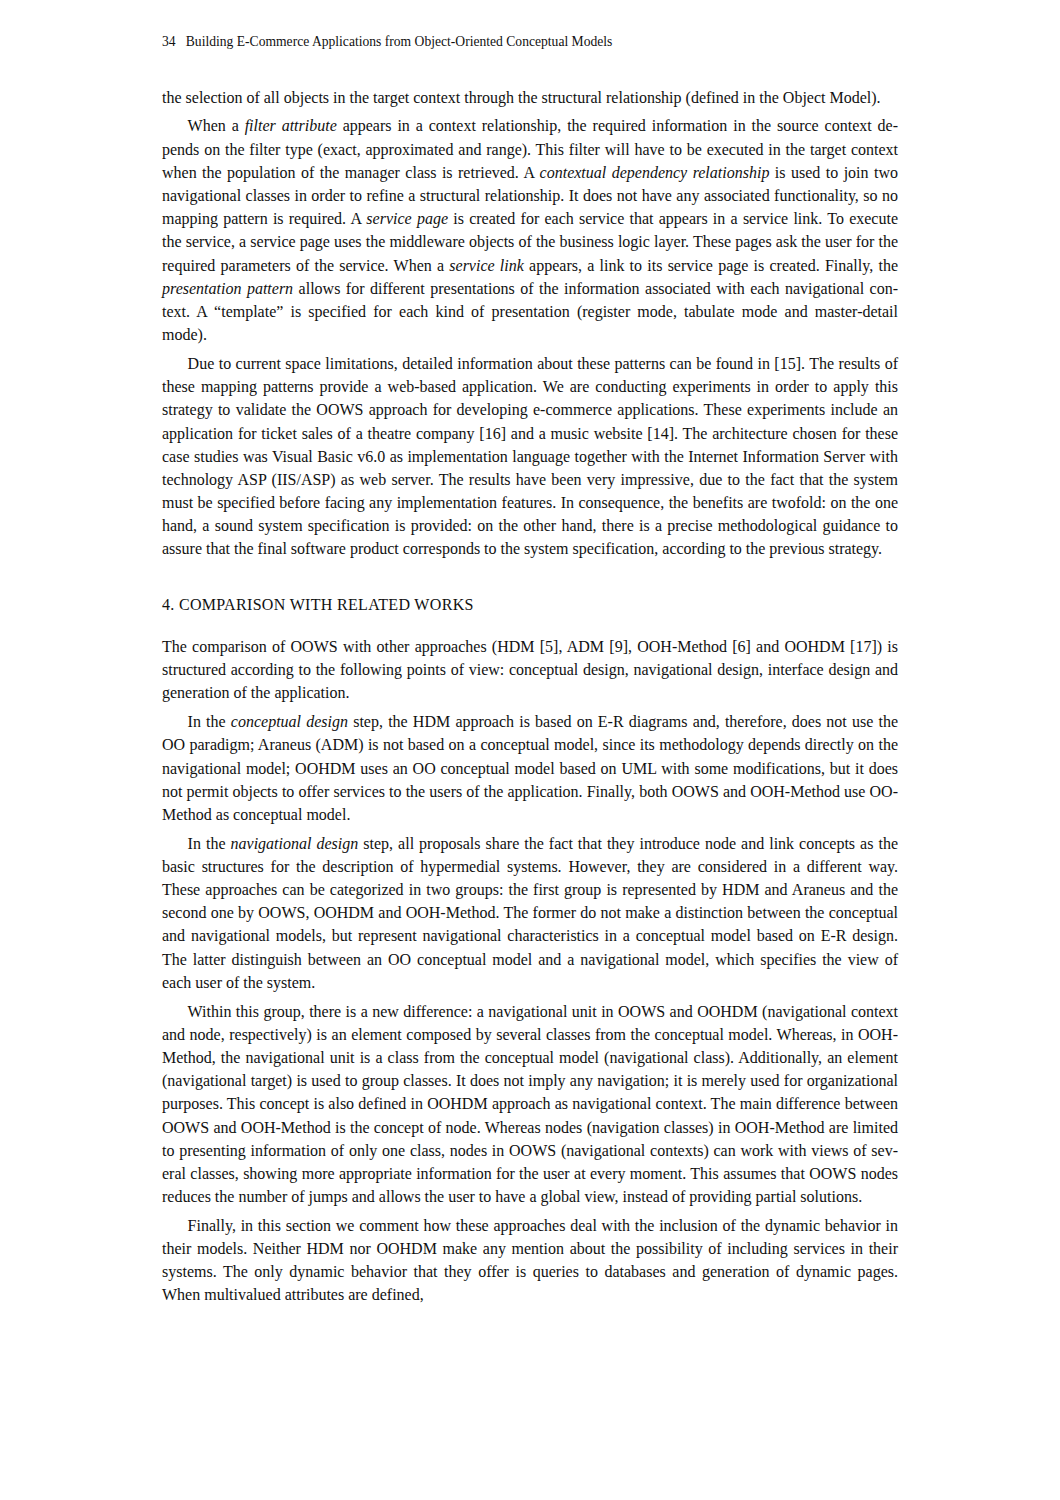34 Building E-Commerce Applications from Object-Oriented Conceptual Models
the selection of all objects in the target context through the structural relationship (defined in the Object Model).
When a filter attribute appears in a context relationship, the required information in the source context depends on the filter type (exact, approximated and range). This filter will have to be executed in the target context when the population of the manager class is retrieved. A contextual dependency relationship is used to join two navigational classes in order to refine a structural relationship. It does not have any associated functionality, so no mapping pattern is required. A service page is created for each service that appears in a service link. To execute the service, a service page uses the middleware objects of the business logic layer. These pages ask the user for the required parameters of the service. When a service link appears, a link to its service page is created. Finally, the presentation pattern allows for different presentations of the information associated with each navigational context. A “template” is specified for each kind of presentation (register mode, tabulate mode and master-detail mode).
Due to current space limitations, detailed information about these patterns can be found in [15]. The results of these mapping patterns provide a web-based application. We are conducting experiments in order to apply this strategy to validate the OOWS approach for developing e-commerce applications. These experiments include an application for ticket sales of a theatre company [16] and a music website [14]. The architecture chosen for these case studies was Visual Basic v6.0 as implementation language together with the Internet Information Server with technology ASP (IIS/ASP) as web server. The results have been very impressive, due to the fact that the system must be specified before facing any implementation features. In consequence, the benefits are twofold: on the one hand, a sound system specification is provided: on the other hand, there is a precise methodological guidance to assure that the final software product corresponds to the system specification, according to the previous strategy.
4. Comparison with Related Works
The comparison of OOWS with other approaches (HDM [5], ADM [9], OOH-Method [6] and OOHDM [17]) is structured according to the following points of view: conceptual design, navigational design, interface design and generation of the application.
In the conceptual design step, the HDM approach is based on E-R diagrams and, therefore, does not use the OO paradigm; Araneus (ADM) is not based on a conceptual model, since its methodology depends directly on the navigational model; OOHDM uses an OO conceptual model based on UML with some modifications, but it does not permit objects to offer services to the users of the application. Finally, both OOWS and OOH-Method use OO-Method as conceptual model.
In the navigational design step, all proposals share the fact that they introduce node and link concepts as the basic structures for the description of hypermedial systems. However, they are considered in a different way. These approaches can be categorized in two groups: the first group is represented by HDM and Araneus and the second one by OOWS, OOHDM and OOH-Method. The former do not make a distinction between the conceptual and navigational models, but represent navigational characteristics in a conceptual model based on E-R design. The latter distinguish between an OO conceptual model and a navigational model, which specifies the view of each user of the system.
Within this group, there is a new difference: a navigational unit in OOWS and OOHDM (navigational context and node, respectively) is an element composed by several classes from the conceptual model. Whereas, in OOH-Method, the navigational unit is a class from the conceptual model (navigational class). Additionally, an element (navigational target) is used to group classes. It does not imply any navigation; it is merely used for organizational purposes. This concept is also defined in OOHDM approach as navigational context. The main difference between OOWS and OOH-Method is the concept of node. Whereas nodes (navigation classes) in OOH-Method are limited to presenting information of only one class, nodes in OOWS (navigational contexts) can work with views of several classes, showing more appropriate information for the user at every moment. This assumes that OOWS nodes reduces the number of jumps and allows the user to have a global view, instead of providing partial solutions.
Finally, in this section we comment how these approaches deal with the inclusion of the dynamic behavior in their models. Neither HDM nor OOHDM make any mention about the possibility of including services in their systems. The only dynamic behavior that they offer is queries to databases and generation of dynamic pages. When multivalued attributes are defined,